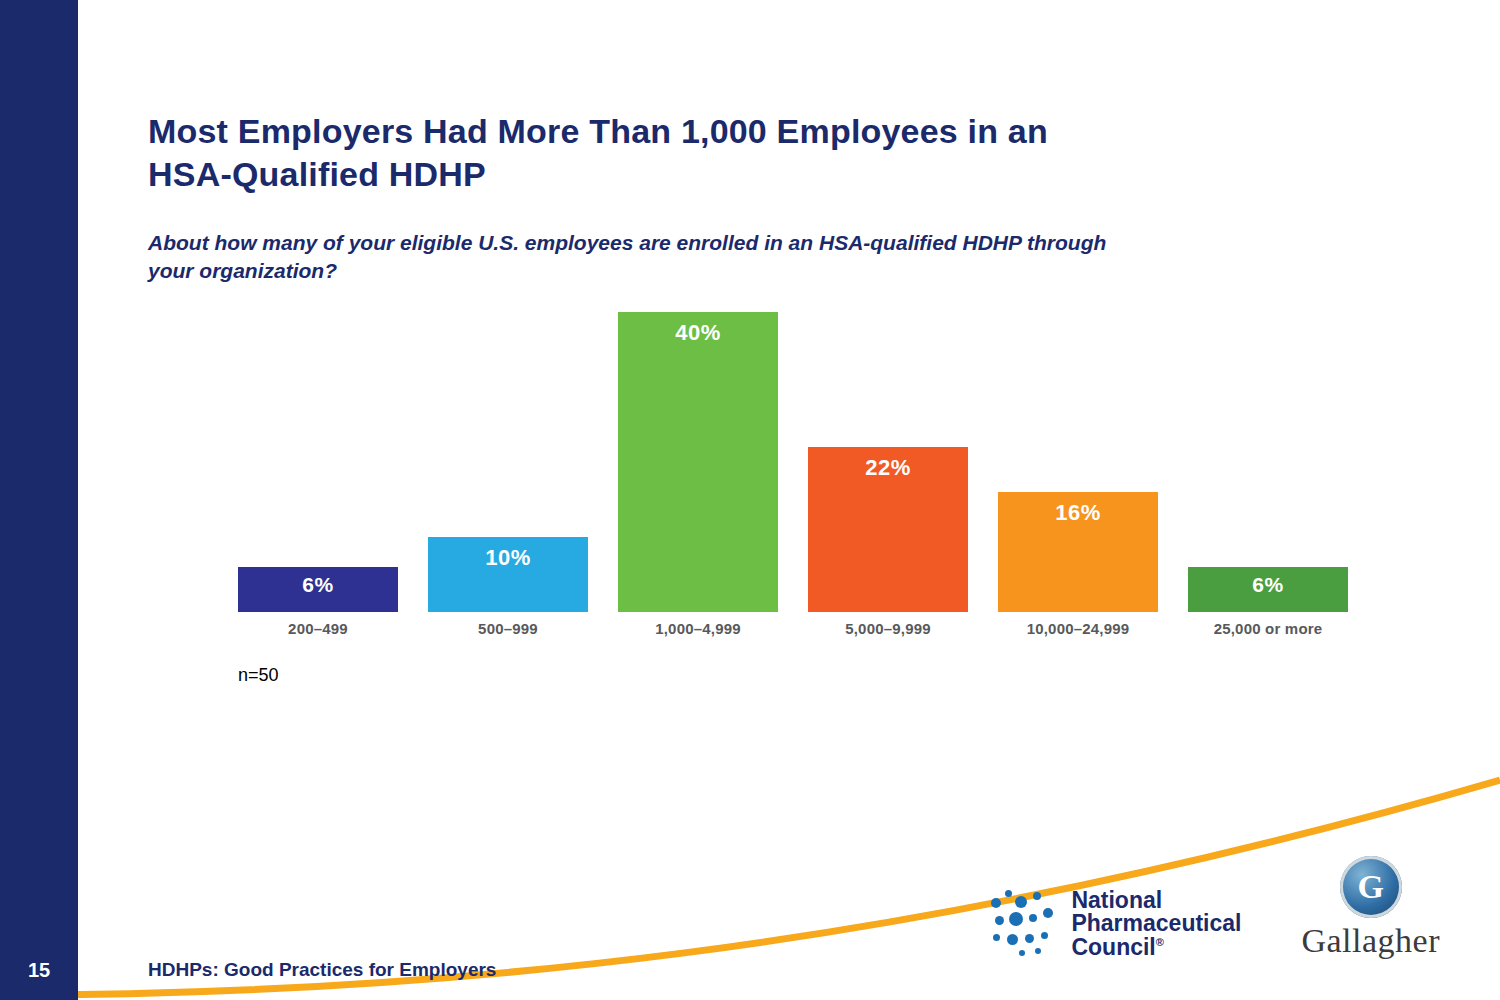Most Employers Had More Than 1,000 Employees in an
HSA-Qualified HDHP
About how many of your eligible U.S. employees are enrolled in an HSA-qualified HDHP through
your organization?
6%
10%
40%
22%
16%
6%
200–499
500–999
1,000–4,999
5,000–9,999
10,000–24,999
25,000 or more
n=50
National
Pharmaceutical
Council®
Gallagher
15
HDHPs: Good Practices for Employers